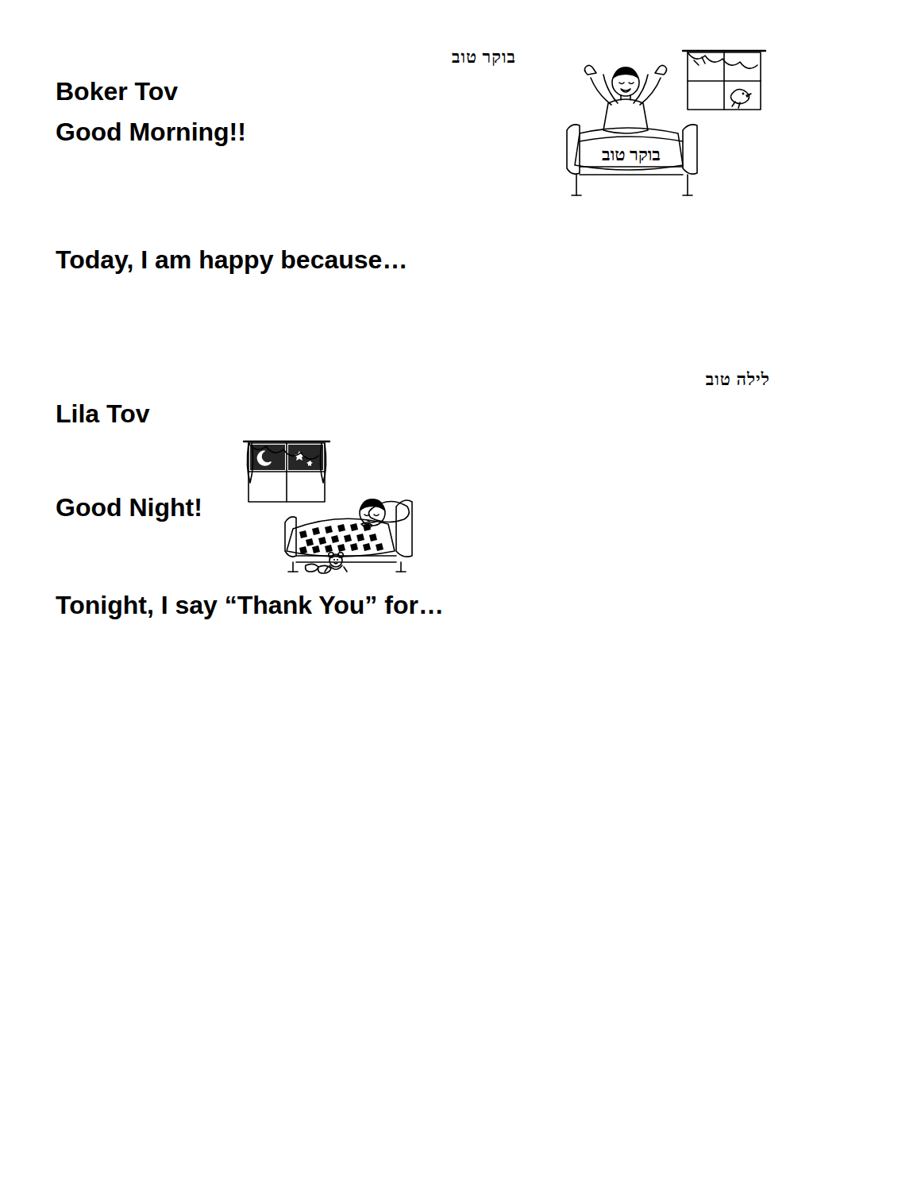בוקר טוב
בוקר טוב
Boker Tov
Good Morning!!
Today, I am happy because…
לילה טוב
Lila Tov
Good Night!
Tonight, I say “Thank You” for…